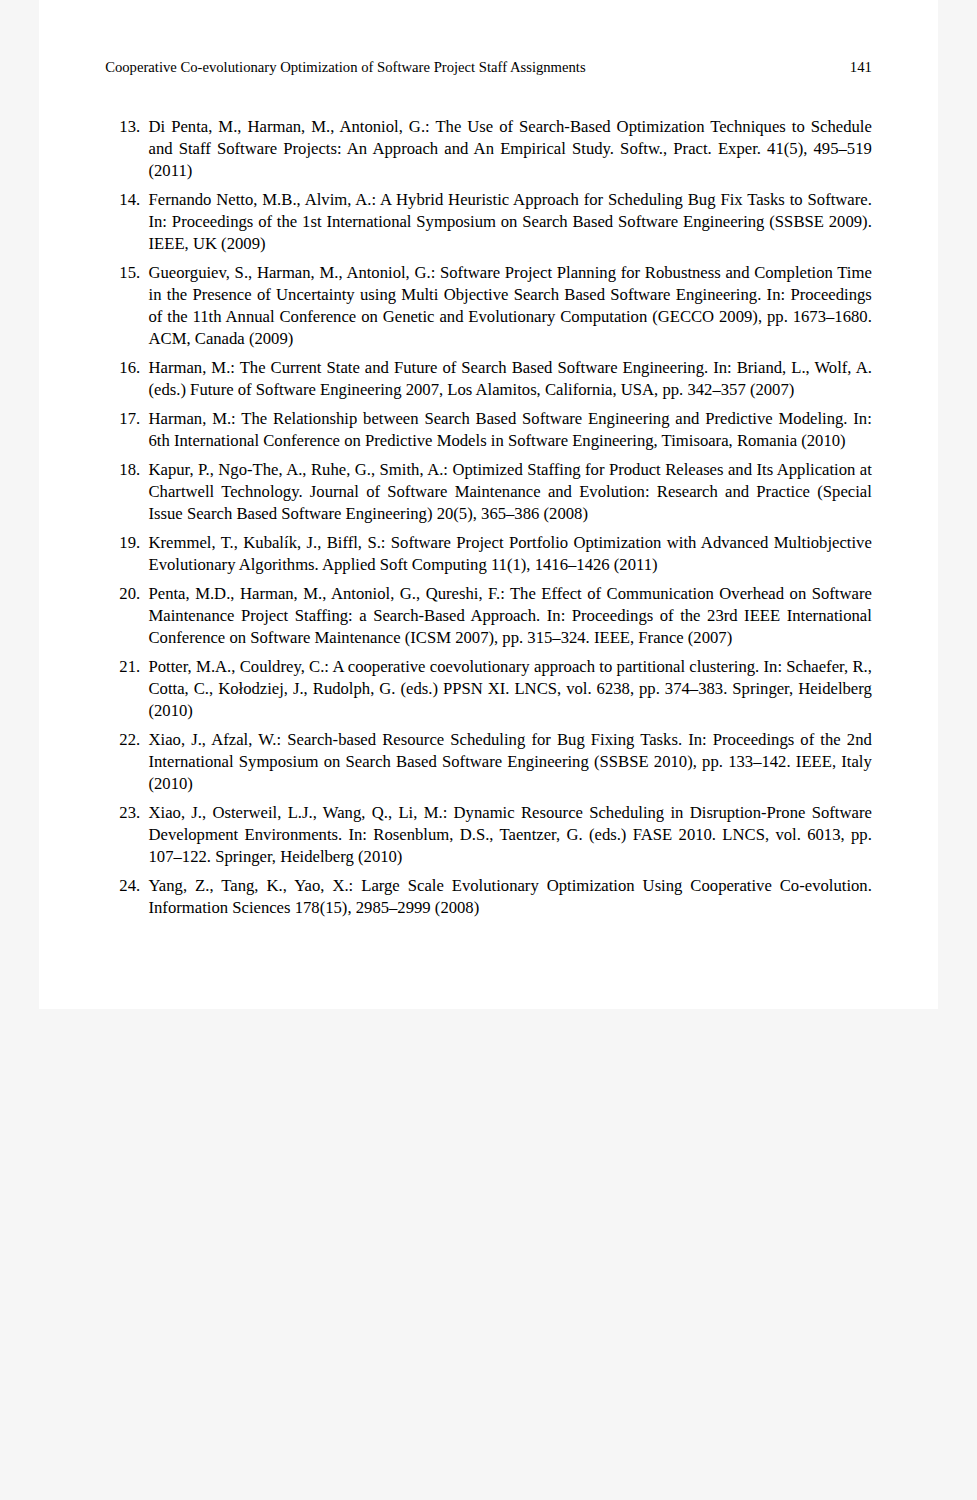Cooperative Co-evolutionary Optimization of Software Project Staff Assignments 141
Di Penta, M., Harman, M., Antoniol, G.: The Use of Search-Based Optimization Techniques to Schedule and Staff Software Projects: An Approach and An Empirical Study. Softw., Pract. Exper. 41(5), 495–519 (2011)
Fernando Netto, M.B., Alvim, A.: A Hybrid Heuristic Approach for Scheduling Bug Fix Tasks to Software. In: Proceedings of the 1st International Symposium on Search Based Software Engineering (SSBSE 2009). IEEE, UK (2009)
Gueorguiev, S., Harman, M., Antoniol, G.: Software Project Planning for Robustness and Completion Time in the Presence of Uncertainty using Multi Objective Search Based Software Engineering. In: Proceedings of the 11th Annual Conference on Genetic and Evolutionary Computation (GECCO 2009), pp. 1673–1680. ACM, Canada (2009)
Harman, M.: The Current State and Future of Search Based Software Engineering. In: Briand, L., Wolf, A. (eds.) Future of Software Engineering 2007, Los Alamitos, California, USA, pp. 342–357 (2007)
Harman, M.: The Relationship between Search Based Software Engineering and Predictive Modeling. In: 6th International Conference on Predictive Models in Software Engineering, Timisoara, Romania (2010)
Kapur, P., Ngo-The, A., Ruhe, G., Smith, A.: Optimized Staffing for Product Releases and Its Application at Chartwell Technology. Journal of Software Maintenance and Evolution: Research and Practice (Special Issue Search Based Software Engineering) 20(5), 365–386 (2008)
Kremmel, T., Kubalík, J., Biffl, S.: Software Project Portfolio Optimization with Advanced Multiobjective Evolutionary Algorithms. Applied Soft Computing 11(1), 1416–1426 (2011)
Penta, M.D., Harman, M., Antoniol, G., Qureshi, F.: The Effect of Communication Overhead on Software Maintenance Project Staffing: a Search-Based Approach. In: Proceedings of the 23rd IEEE International Conference on Software Maintenance (ICSM 2007), pp. 315–324. IEEE, France (2007)
Potter, M.A., Couldrey, C.: A cooperative coevolutionary approach to partitional clustering. In: Schaefer, R., Cotta, C., Kołodziej, J., Rudolph, G. (eds.) PPSN XI. LNCS, vol. 6238, pp. 374–383. Springer, Heidelberg (2010)
Xiao, J., Afzal, W.: Search-based Resource Scheduling for Bug Fixing Tasks. In: Proceedings of the 2nd International Symposium on Search Based Software Engineering (SSBSE 2010), pp. 133–142. IEEE, Italy (2010)
Xiao, J., Osterweil, L.J., Wang, Q., Li, M.: Dynamic Resource Scheduling in Disruption-Prone Software Development Environments. In: Rosenblum, D.S., Taentzer, G. (eds.) FASE 2010. LNCS, vol. 6013, pp. 107–122. Springer, Heidelberg (2010)
Yang, Z., Tang, K., Yao, X.: Large Scale Evolutionary Optimization Using Cooperative Co-evolution. Information Sciences 178(15), 2985–2999 (2008)